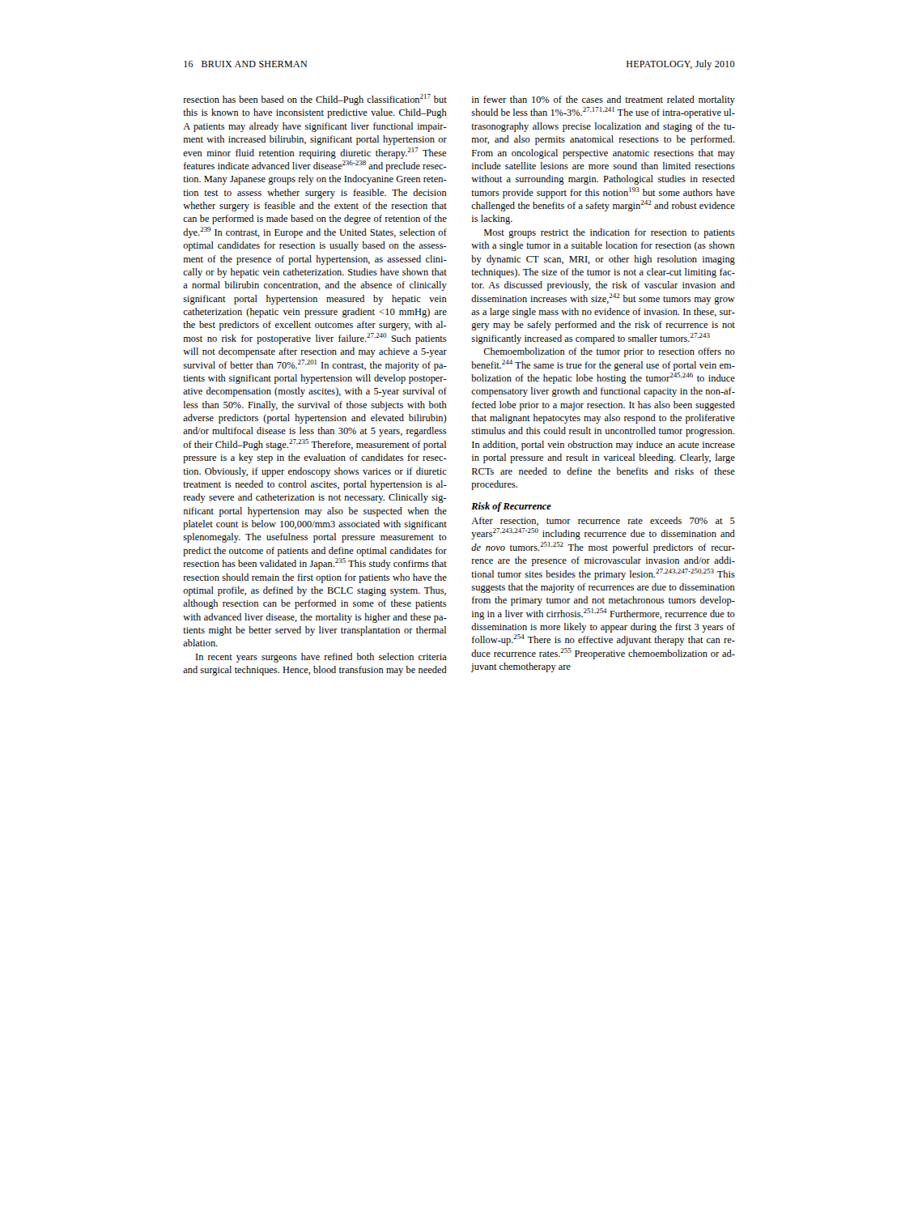16 BRUIX AND SHERMAN
HEPATOLOGY, July 2010
resection has been based on the Child–Pugh classification217 but this is known to have inconsistent predictive value. Child–Pugh A patients may already have significant liver functional impairment with increased bilirubin, significant portal hypertension or even minor fluid retention requiring diuretic therapy.217 These features indicate advanced liver disease236-238 and preclude resection. Many Japanese groups rely on the Indocyanine Green retention test to assess whether surgery is feasible. The decision whether surgery is feasible and the extent of the resection that can be performed is made based on the degree of retention of the dye.239 In contrast, in Europe and the United States, selection of optimal candidates for resection is usually based on the assessment of the presence of portal hypertension, as assessed clinically or by hepatic vein catheterization. Studies have shown that a normal bilirubin concentration, and the absence of clinically significant portal hypertension measured by hepatic vein catheterization (hepatic vein pressure gradient <10 mmHg) are the best predictors of excellent outcomes after surgery, with almost no risk for postoperative liver failure.27,240 Such patients will not decompensate after resection and may achieve a 5-year survival of better than 70%.27,201 In contrast, the majority of patients with significant portal hypertension will develop postoperative decompensation (mostly ascites), with a 5-year survival of less than 50%. Finally, the survival of those subjects with both adverse predictors (portal hypertension and elevated bilirubin) and/or multifocal disease is less than 30% at 5 years, regardless of their Child–Pugh stage.27,235 Therefore, measurement of portal pressure is a key step in the evaluation of candidates for resection. Obviously, if upper endoscopy shows varices or if diuretic treatment is needed to control ascites, portal hypertension is already severe and catheterization is not necessary. Clinically significant portal hypertension may also be suspected when the platelet count is below 100,000/mm3 associated with significant splenomegaly. The usefulness portal pressure measurement to predict the outcome of patients and define optimal candidates for resection has been validated in Japan.235 This study confirms that resection should remain the first option for patients who have the optimal profile, as defined by the BCLC staging system. Thus, although resection can be performed in some of these patients with advanced liver disease, the mortality is higher and these patients might be better served by liver transplantation or thermal ablation.
In recent years surgeons have refined both selection criteria and surgical techniques. Hence, blood transfusion may be needed in fewer than 10% of the cases and treatment related mortality should be less than 1%-3%.27,171,241 The use of intra-operative ultrasonography allows precise localization and staging of the tumor, and also permits anatomical resections to be performed. From an oncological perspective anatomic resections that may include satellite lesions are more sound than limited resections without a surrounding margin. Pathological studies in resected tumors provide support for this notion193 but some authors have challenged the benefits of a safety margin242 and robust evidence is lacking.
Most groups restrict the indication for resection to patients with a single tumor in a suitable location for resection (as shown by dynamic CT scan, MRI, or other high resolution imaging techniques). The size of the tumor is not a clear-cut limiting factor. As discussed previously, the risk of vascular invasion and dissemination increases with size,242 but some tumors may grow as a large single mass with no evidence of invasion. In these, surgery may be safely performed and the risk of recurrence is not significantly increased as compared to smaller tumors.27,243
Chemoembolization of the tumor prior to resection offers no benefit.244 The same is true for the general use of portal vein embolization of the hepatic lobe hosting the tumor245,246 to induce compensatory liver growth and functional capacity in the non-affected lobe prior to a major resection. It has also been suggested that malignant hepatocytes may also respond to the proliferative stimulus and this could result in uncontrolled tumor progression. In addition, portal vein obstruction may induce an acute increase in portal pressure and result in variceal bleeding. Clearly, large RCTs are needed to define the benefits and risks of these procedures.
Risk of Recurrence
After resection, tumor recurrence rate exceeds 70% at 5 years27,243,247-250 including recurrence due to dissemination and de novo tumors.251,252 The most powerful predictors of recurrence are the presence of microvascular invasion and/or additional tumor sites besides the primary lesion.27,243,247-250,253 This suggests that the majority of recurrences are due to dissemination from the primary tumor and not metachronous tumors developing in a liver with cirrhosis.251,254 Furthermore, recurrence due to dissemination is more likely to appear during the first 3 years of follow-up.254 There is no effective adjuvant therapy that can reduce recurrence rates.255 Preoperative chemoembolization or adjuvant chemotherapy are